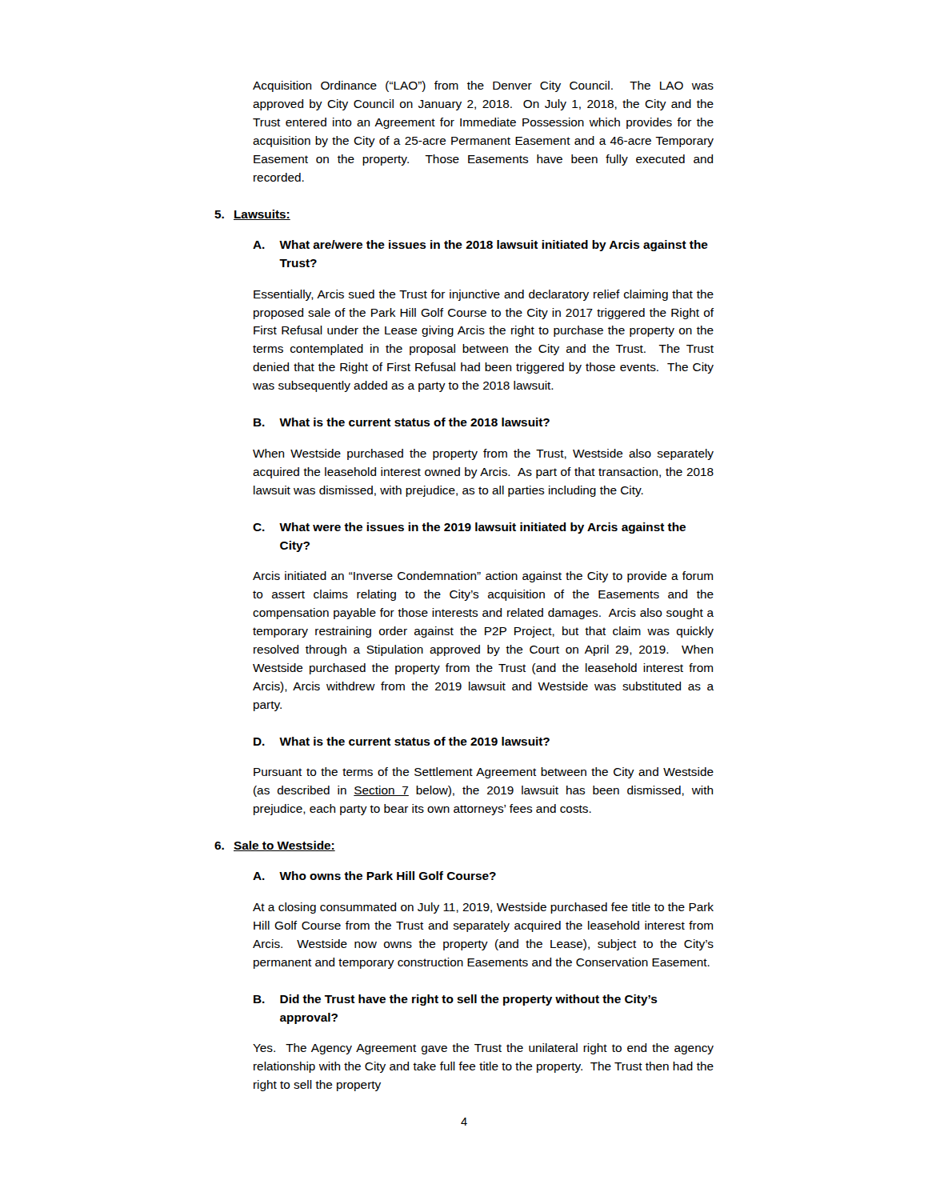Acquisition Ordinance (“LAO”) from the Denver City Council. The LAO was approved by City Council on January 2, 2018. On July 1, 2018, the City and the Trust entered into an Agreement for Immediate Possession which provides for the acquisition by the City of a 25-acre Permanent Easement and a 46-acre Temporary Easement on the property. Those Easements have been fully executed and recorded.
5. Lawsuits:
A. What are/were the issues in the 2018 lawsuit initiated by Arcis against the Trust?
Essentially, Arcis sued the Trust for injunctive and declaratory relief claiming that the proposed sale of the Park Hill Golf Course to the City in 2017 triggered the Right of First Refusal under the Lease giving Arcis the right to purchase the property on the terms contemplated in the proposal between the City and the Trust. The Trust denied that the Right of First Refusal had been triggered by those events. The City was subsequently added as a party to the 2018 lawsuit.
B. What is the current status of the 2018 lawsuit?
When Westside purchased the property from the Trust, Westside also separately acquired the leasehold interest owned by Arcis. As part of that transaction, the 2018 lawsuit was dismissed, with prejudice, as to all parties including the City.
C. What were the issues in the 2019 lawsuit initiated by Arcis against the City?
Arcis initiated an “Inverse Condemnation” action against the City to provide a forum to assert claims relating to the City’s acquisition of the Easements and the compensation payable for those interests and related damages. Arcis also sought a temporary restraining order against the P2P Project, but that claim was quickly resolved through a Stipulation approved by the Court on April 29, 2019. When Westside purchased the property from the Trust (and the leasehold interest from Arcis), Arcis withdrew from the 2019 lawsuit and Westside was substituted as a party.
D. What is the current status of the 2019 lawsuit?
Pursuant to the terms of the Settlement Agreement between the City and Westside (as described in Section 7 below), the 2019 lawsuit has been dismissed, with prejudice, each party to bear its own attorneys’ fees and costs.
6. Sale to Westside:
A. Who owns the Park Hill Golf Course?
At a closing consummated on July 11, 2019, Westside purchased fee title to the Park Hill Golf Course from the Trust and separately acquired the leasehold interest from Arcis. Westside now owns the property (and the Lease), subject to the City’s permanent and temporary construction Easements and the Conservation Easement.
B. Did the Trust have the right to sell the property without the City’s approval?
Yes. The Agency Agreement gave the Trust the unilateral right to end the agency relationship with the City and take full fee title to the property. The Trust then had the right to sell the property
4